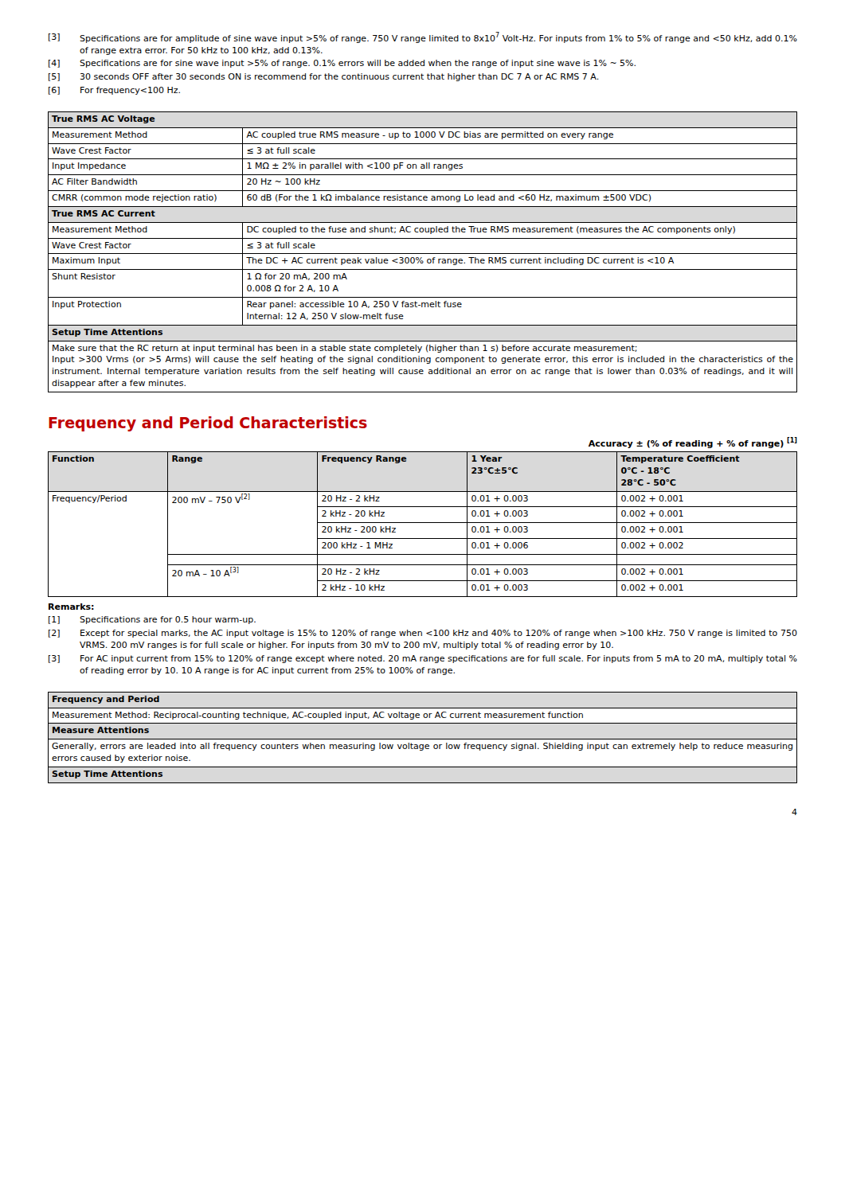[3] Specifications are for amplitude of sine wave input >5% of range. 750 V range limited to 8x107 Volt-Hz. For inputs from 1% to 5% of range and <50 kHz, add 0.1% of range extra error. For 50 kHz to 100 kHz, add 0.13%.
[4] Specifications are for sine wave input >5% of range. 0.1% errors will be added when the range of input sine wave is 1% ~ 5%.
[5] 30 seconds OFF after 30 seconds ON is recommend for the continuous current that higher than DC 7 A or AC RMS 7 A.
[6] For frequency<100 Hz.
| True RMS AC Voltage |
| Measurement Method | AC coupled true RMS measure - up to 1000 V DC bias are permitted on every range |
| Wave Crest Factor | ≤ 3 at full scale |
| Input Impedance | 1 MΩ ± 2% in parallel with <100 pF on all ranges |
| AC Filter Bandwidth | 20 Hz ~ 100 kHz |
| CMRR (common mode rejection ratio) | 60 dB (For the 1 kΩ imbalance resistance among Lo lead and <60 Hz, maximum ±500 VDC) |
| True RMS AC Current |
| Measurement Method | DC coupled to the fuse and shunt; AC coupled the True RMS measurement (measures the AC components only) |
| Wave Crest Factor | ≤ 3 at full scale |
| Maximum Input | The DC + AC current peak value <300% of range. The RMS current including DC current is <10 A |
| Shunt Resistor | 1 Ω for 20 mA, 200 mA 0.008 Ω for 2 A, 10 A |
| Input Protection | Rear panel: accessible 10 A, 250 V fast-melt fuse Internal: 12 A, 250 V slow-melt fuse |
| Setup Time Attentions |
| Make sure that the RC return at input terminal has been in a stable state completely (higher than 1 s) before accurate measurement; Input >300 Vrms (or >5 Arms) will cause the self heating of the signal conditioning component to generate error, this error is included in the characteristics of the instrument. Internal temperature variation results from the self heating will cause additional an error on ac range that is lower than 0.03% of readings, and it will disappear after a few minutes. |
Frequency and Period Characteristics
Accuracy ± (% of reading + % of range) [1]
| Function | Range | Frequency Range | 1 Year 23℃±5℃ | Temperature Coefficient 0℃ - 18℃ 28℃ - 50℃ |
| Frequency/Period | 200 mV – 750 V [2] | 20 Hz - 2 kHz | 0.01 + 0.003 | 0.002 + 0.001 |
| 2 kHz - 20 kHz | 0.01 + 0.003 | 0.002 + 0.001 |
| 20 kHz - 200 kHz | 0.01 + 0.003 | 0.002 + 0.001 |
| 200 kHz - 1 MHz | 0.01 + 0.006 | 0.002 + 0.002 |
| 20 mA – 10 A [3] | 20 Hz - 2 kHz | 0.01 + 0.003 | 0.002 + 0.001 |
| 2 kHz - 10 kHz | 0.01 + 0.003 | 0.002 + 0.001 |
Remarks:
[1] Specifications are for 0.5 hour warm-up.
[2] Except for special marks, the AC input voltage is 15% to 120% of range when <100 kHz and 40% to 120% of range when >100 kHz. 750 V range is limited to 750 VRMS. 200 mV ranges is for full scale or higher. For inputs from 30 mV to 200 mV, multiply total % of reading error by 10.
[3] For AC input current from 15% to 120% of range except where noted. 20 mA range specifications are for full scale. For inputs from 5 mA to 20 mA, multiply total % of reading error by 10. 10 A range is for AC input current from 25% to 100% of range.
| Frequency and Period |
| Measurement Method: Reciprocal-counting technique, AC-coupled input, AC voltage or AC current measurement function |
| Measure Attentions |
| Generally, errors are leaded into all frequency counters when measuring low voltage or low frequency signal. Shielding input can extremely help to reduce measuring errors caused by exterior noise. |
| Setup Time Attentions |
4